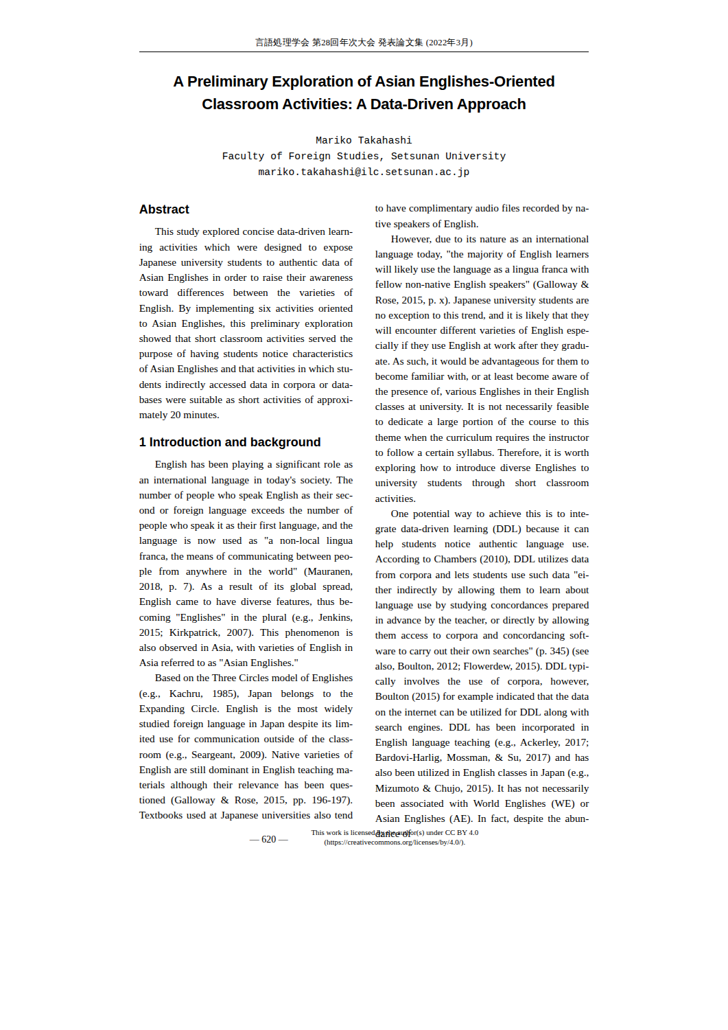言語処理学会 第28回年次大会 発表論文集 (2022年3月)
A Preliminary Exploration of Asian Englishes-Oriented Classroom Activities: A Data-Driven Approach
Mariko Takahashi
Faculty of Foreign Studies, Setsunan University
mariko.takahashi@ilc.setsunan.ac.jp
Abstract
This study explored concise data-driven learning activities which were designed to expose Japanese university students to authentic data of Asian Englishes in order to raise their awareness toward differences between the varieties of English. By implementing six activities oriented to Asian Englishes, this preliminary exploration showed that short classroom activities served the purpose of having students notice characteristics of Asian Englishes and that activities in which students indirectly accessed data in corpora or databases were suitable as short activities of approximately 20 minutes.
1 Introduction and background
English has been playing a significant role as an international language in today's society. The number of people who speak English as their second or foreign language exceeds the number of people who speak it as their first language, and the language is now used as "a non-local lingua franca, the means of communicating between people from anywhere in the world" (Mauranen, 2018, p. 7). As a result of its global spread, English came to have diverse features, thus becoming "Englishes" in the plural (e.g., Jenkins, 2015; Kirkpatrick, 2007). This phenomenon is also observed in Asia, with varieties of English in Asia referred to as "Asian Englishes."
Based on the Three Circles model of Englishes (e.g., Kachru, 1985), Japan belongs to the Expanding Circle. English is the most widely studied foreign language in Japan despite its limited use for communication outside of the classroom (e.g., Seargeant, 2009). Native varieties of English are still dominant in English teaching materials although their relevance has been questioned (Galloway & Rose, 2015, pp. 196-197). Textbooks used at Japanese universities also tend to have complimentary audio files recorded by native speakers of English.
However, due to its nature as an international language today, "the majority of English learners will likely use the language as a lingua franca with fellow non-native English speakers" (Galloway & Rose, 2015, p. x). Japanese university students are no exception to this trend, and it is likely that they will encounter different varieties of English especially if they use English at work after they graduate. As such, it would be advantageous for them to become familiar with, or at least become aware of the presence of, various Englishes in their English classes at university. It is not necessarily feasible to dedicate a large portion of the course to this theme when the curriculum requires the instructor to follow a certain syllabus. Therefore, it is worth exploring how to introduce diverse Englishes to university students through short classroom activities.
One potential way to achieve this is to integrate data-driven learning (DDL) because it can help students notice authentic language use. According to Chambers (2010), DDL utilizes data from corpora and lets students use such data "either indirectly by allowing them to learn about language use by studying concordances prepared in advance by the teacher, or directly by allowing them access to corpora and concordancing software to carry out their own searches" (p. 345) (see also, Boulton, 2012; Flowerdew, 2015). DDL typically involves the use of corpora, however, Boulton (2015) for example indicated that the data on the internet can be utilized for DDL along with search engines. DDL has been incorporated in English language teaching (e.g., Ackerley, 2017; Bardovi-Harlig, Mossman, & Su, 2017) and has also been utilized in English classes in Japan (e.g., Mizumoto & Chujo, 2015). It has not necessarily been associated with World Englishes (WE) or Asian Englishes (AE). In fact, despite the abundance of
— 620 —
This work is licensed by the author(s) under CC BY 4.0
(https://creativecommons.org/licenses/by/4.0/).